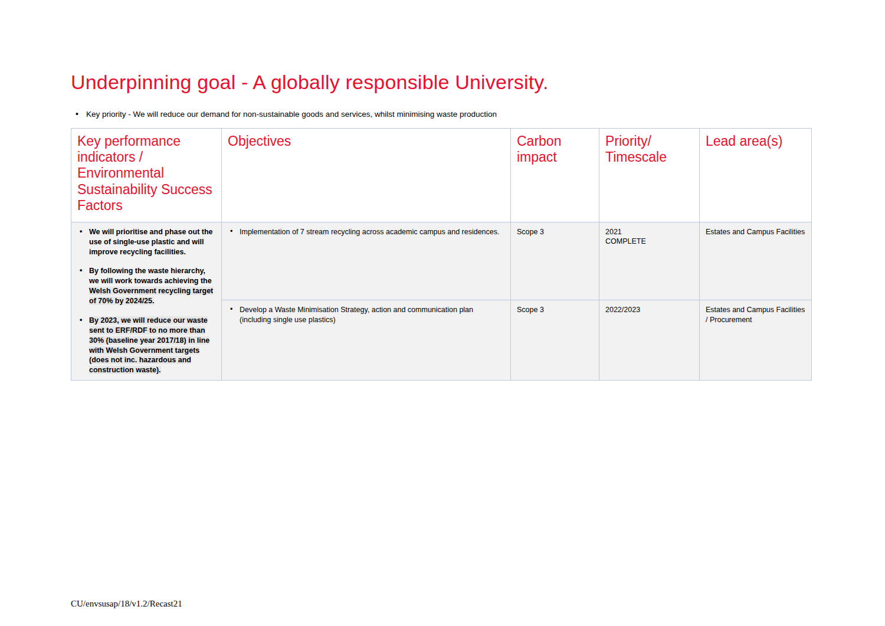Underpinning goal - A globally responsible University.
Key priority - We will reduce our demand for non-sustainable goods and services, whilst minimising waste production
| Key performance indicators / Environmental Sustainability Success Factors | Objectives | Carbon impact | Priority/ Timescale | Lead area(s) |
| --- | --- | --- | --- | --- |
| We will prioritise and phase out the use of single-use plastic and will improve recycling facilities. By following the waste hierarchy, we will work towards achieving the Welsh Government recycling target of 70% by 2024/25. By 2023, we will reduce our waste sent to ERF/RDF to no more than 30% (baseline year 2017/18) in line with Welsh Government targets (does not inc. hazardous and construction waste). | Implementation of 7 stream recycling across academic campus and residences. | Scope 3 | 2021 COMPLETE | Estates and Campus Facilities |
| Develop a Waste Minimisation Strategy, action and communication plan (including single use plastics) | Scope 3 | 2022/2023 | Estates and Campus Facilities / Procurement |
CU/envsusap/18/v1.2/Recast21